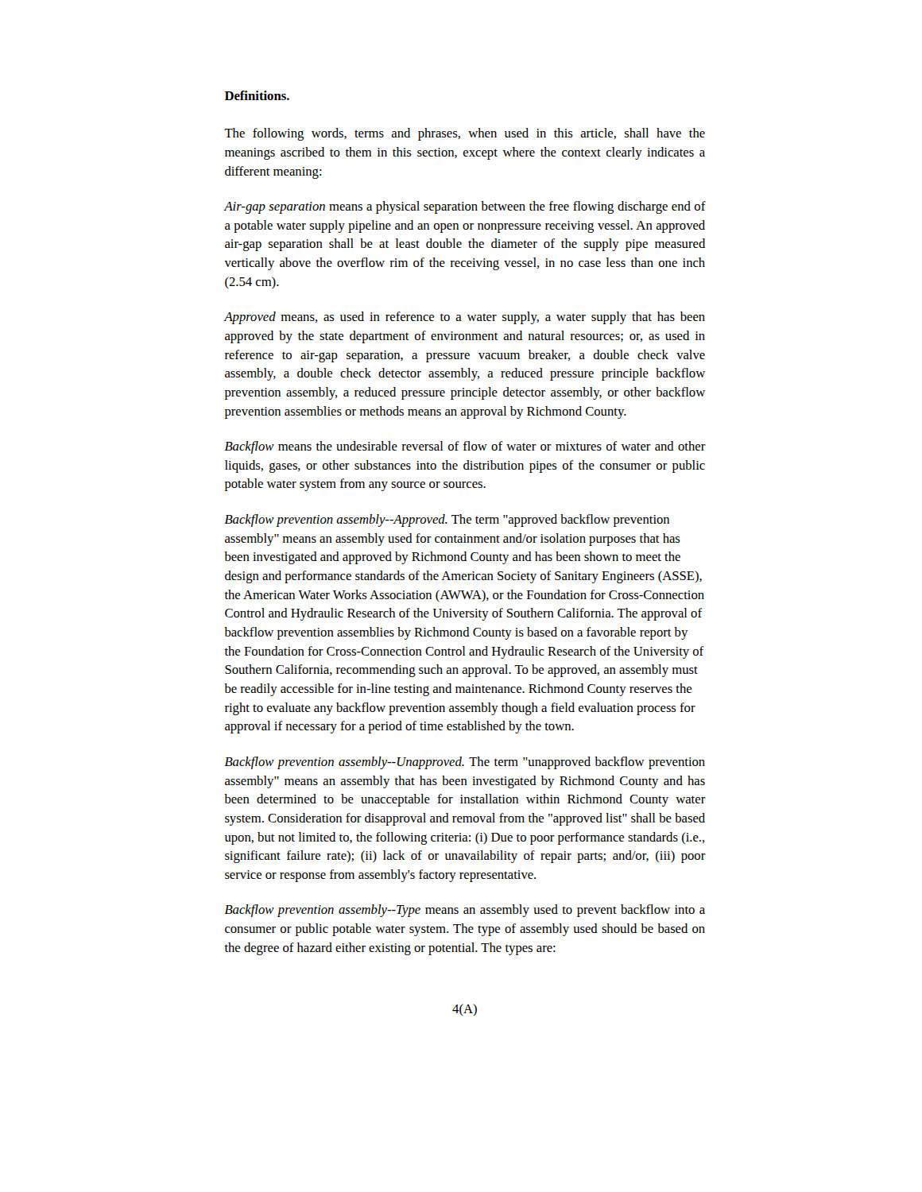Definitions.
The following words, terms and phrases, when used in this article, shall have the meanings ascribed to them in this section, except where the context clearly indicates a different meaning:
Air-gap separation means a physical separation between the free flowing discharge end of a potable water supply pipeline and an open or nonpressure receiving vessel. An approved air-gap separation shall be at least double the diameter of the supply pipe measured vertically above the overflow rim of the receiving vessel, in no case less than one inch (2.54 cm).
Approved means, as used in reference to a water supply, a water supply that has been approved by the state department of environment and natural resources; or, as used in reference to air-gap separation, a pressure vacuum breaker, a double check valve assembly, a double check detector assembly, a reduced pressure principle backflow prevention assembly, a reduced pressure principle detector assembly, or other backflow prevention assemblies or methods means an approval by Richmond County.
Backflow means the undesirable reversal of flow of water or mixtures of water and other liquids, gases, or other substances into the distribution pipes of the consumer or public potable water system from any source or sources.
Backflow prevention assembly--Approved. The term "approved backflow prevention assembly" means an assembly used for containment and/or isolation purposes that has been investigated and approved by Richmond County and has been shown to meet the design and performance standards of the American Society of Sanitary Engineers (ASSE), the American Water Works Association (AWWA), or the Foundation for Cross-Connection Control and Hydraulic Research of the University of Southern California. The approval of backflow prevention assemblies by Richmond County is based on a favorable report by the Foundation for Cross-Connection Control and Hydraulic Research of the University of Southern California, recommending such an approval. To be approved, an assembly must be readily accessible for in-line testing and maintenance. Richmond County reserves the right to evaluate any backflow prevention assembly though a field evaluation process for approval if necessary for a period of time established by the town.
Backflow prevention assembly--Unapproved. The term "unapproved backflow prevention assembly" means an assembly that has been investigated by Richmond County and has been determined to be unacceptable for installation within Richmond County water system. Consideration for disapproval and removal from the "approved list" shall be based upon, but not limited to, the following criteria: (i) Due to poor performance standards (i.e., significant failure rate); (ii) lack of or unavailability of repair parts; and/or, (iii) poor service or response from assembly's factory representative.
Backflow prevention assembly--Type means an assembly used to prevent backflow into a consumer or public potable water system. The type of assembly used should be based on the degree of hazard either existing or potential. The types are:
4(A)